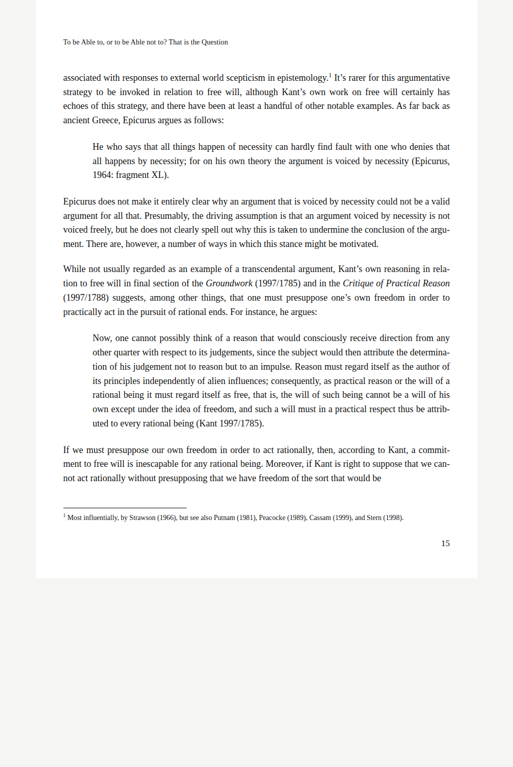To be Able to, or to be Able not to? That is the Question
associated with responses to external world scepticism in epistemology.1 It’s rarer for this argumentative strategy to be invoked in relation to free will, although Kant’s own work on free will certainly has echoes of this strategy, and there have been at least a handful of other notable examples. As far back as ancient Greece, Epicurus argues as follows:
He who says that all things happen of necessity can hardly find fault with one who denies that all happens by necessity; for on his own theory the argument is voiced by necessity (Epicurus, 1964: fragment XL).
Epicurus does not make it entirely clear why an argument that is voiced by necessity could not be a valid argument for all that. Presumably, the driving assumption is that an argument voiced by necessity is not voiced freely, but he does not clearly spell out why this is taken to undermine the conclusion of the argument. There are, however, a number of ways in which this stance might be motivated.
While not usually regarded as an example of a transcendental argument, Kant’s own reasoning in relation to free will in final section of the Groundwork (1997/1785) and in the Critique of Practical Reason (1997/1788) suggests, among other things, that one must presuppose one’s own freedom in order to practically act in the pursuit of rational ends. For instance, he argues:
Now, one cannot possibly think of a reason that would consciously receive direction from any other quarter with respect to its judgements, since the subject would then attribute the determination of his judgement not to reason but to an impulse. Reason must regard itself as the author of its principles independently of alien influences; consequently, as practical reason or the will of a rational being it must regard itself as free, that is, the will of such being cannot be a will of his own except under the idea of freedom, and such a will must in a practical respect thus be attributed to every rational being (Kant 1997/1785).
If we must presuppose our own freedom in order to act rationally, then, according to Kant, a commitment to free will is inescapable for any rational being. Moreover, if Kant is right to suppose that we cannot act rationally without presupposing that we have freedom of the sort that would be
1 Most influentially, by Strawson (1966), but see also Putnam (1981), Peacocke (1989), Cassam (1999), and Stern (1998).
15